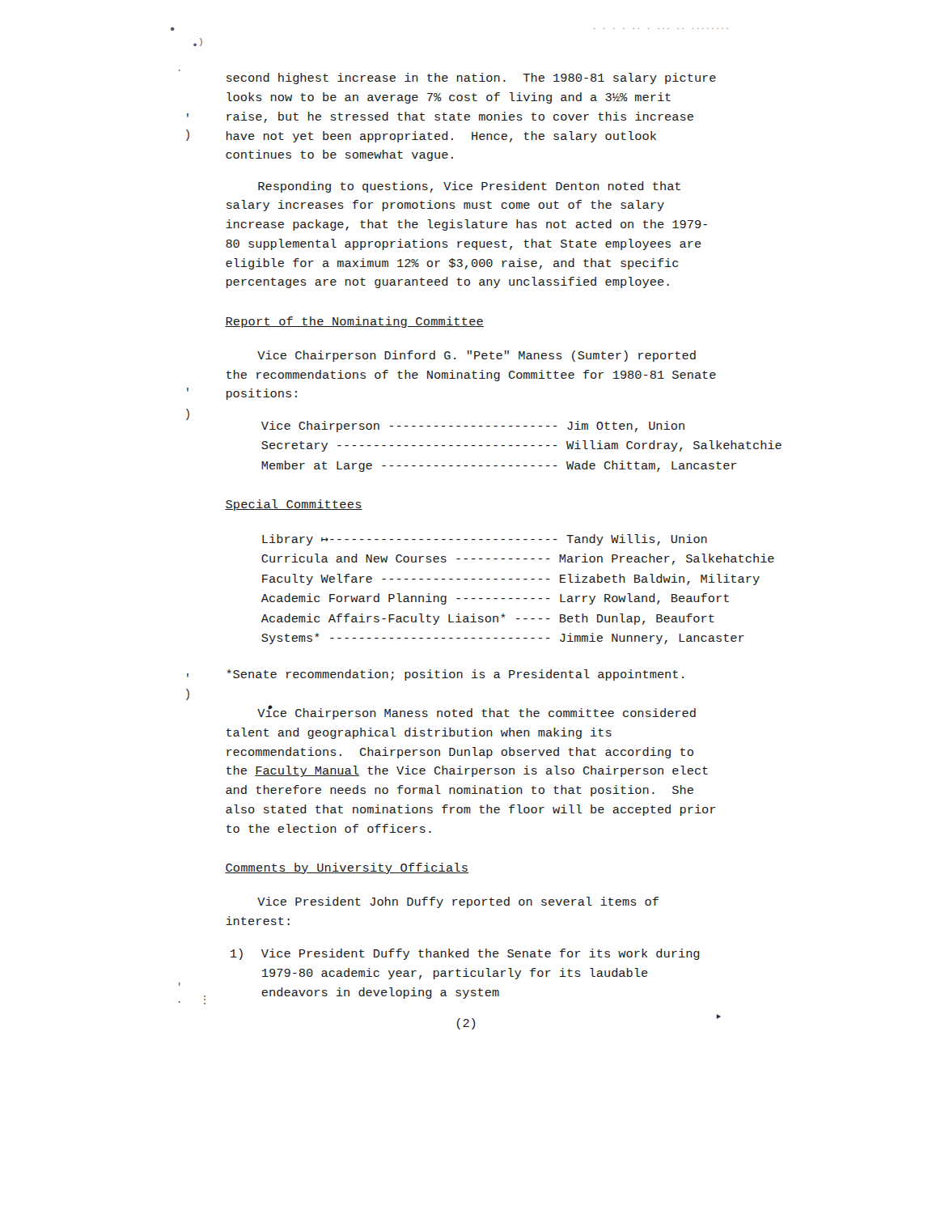. . . . .. . ... .. ........
• •) .
' ) ' ) ' )
second highest increase in the nation. The 1980-81 salary picture looks now to be an average 7% cost of living and a 3½% merit raise, but he stressed that state monies to cover this increase have not yet been appropriated. Hence, the salary outlook continues to be somewhat vague.
Responding to questions, Vice President Denton noted that salary increases for promotions must come out of the salary increase package, that the legislature has not acted on the 1979-80 supplemental appropriations request, that State employees are eligible for a maximum 12% or $3,000 raise, and that specific percentages are not guaranteed to any unclassified employee.
Report of the Nominating Committee
Vice Chairperson Dinford G. "Pete" Maness (Sumter) reported the recommendations of the Nominating Committee for 1980-81 Senate positions:
Vice Chairperson ----------------------- Jim Otten, Union Secretary ------------------------------ William Cordray, Salkehatchie Member at Large ------------------------ Wade Chittam, Lancaster
Special Committees
Library ↦------------------------------- Tandy Willis, Union Curricula and New Courses ------------- Marion Preacher, Salkehatchie Faculty Welfare ----------------------- Elizabeth Baldwin, Military Academic Forward Planning ------------- Larry Rowland, Beaufort Academic Affairs-Faculty Liaison* ----- Beth Dunlap, Beaufort Systems* ------------------------------ Jimmie Nunnery, Lancaster
*Senate recommendation; position is a Presidental appointment.
•
Vice Chairperson Maness noted that the committee considered talent and geographical distribution when making its recommendations. Chairperson Dunlap observed that according to the Faculty Manual the Vice Chairperson is also Chairperson elect and therefore needs no formal nomination to that position. She also stated that nominations from the floor will be accepted prior to the election of officers.
Comments by University Officials
Vice President John Duffy reported on several items of interest:
Vice President Duffy thanked the Senate for its work during 1979-80 academic year, particularly for its laudable endeavors in developing a system
' . ⋮
(2)
‣